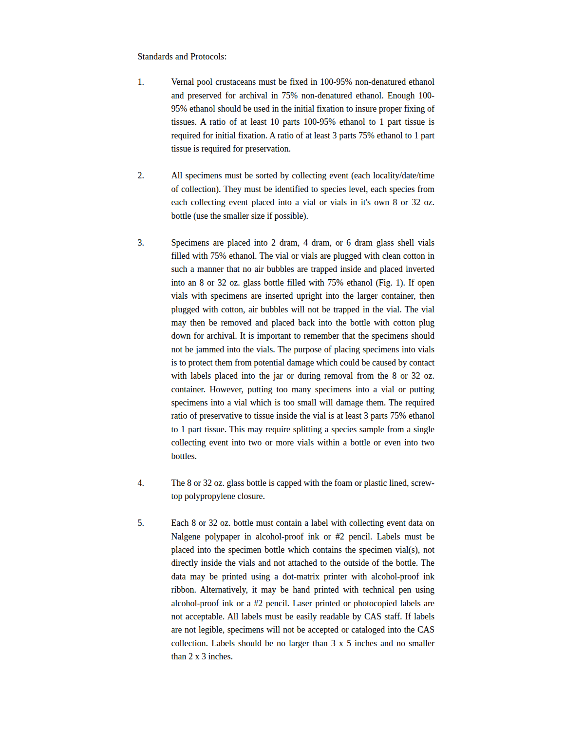Standards and Protocols:
1. Vernal pool crustaceans must be fixed in 100-95% non-denatured ethanol and preserved for archival in 75% non-denatured ethanol. Enough 100-95% ethanol should be used in the initial fixation to insure proper fixing of tissues. A ratio of at least 10 parts 100-95% ethanol to 1 part tissue is required for initial fixation. A ratio of at least 3 parts 75% ethanol to 1 part tissue is required for preservation.
2. All specimens must be sorted by collecting event (each locality/date/time of collection). They must be identified to species level, each species from each collecting event placed into a vial or vials in it's own 8 or 32 oz. bottle (use the smaller size if possible).
3. Specimens are placed into 2 dram, 4 dram, or 6 dram glass shell vials filled with 75% ethanol. The vial or vials are plugged with clean cotton in such a manner that no air bubbles are trapped inside and placed inverted into an 8 or 32 oz. glass bottle filled with 75% ethanol (Fig. 1). If open vials with specimens are inserted upright into the larger container, then plugged with cotton, air bubbles will not be trapped in the vial. The vial may then be removed and placed back into the bottle with cotton plug down for archival. It is important to remember that the specimens should not be jammed into the vials. The purpose of placing specimens into vials is to protect them from potential damage which could be caused by contact with labels placed into the jar or during removal from the 8 or 32 oz. container. However, putting too many specimens into a vial or putting specimens into a vial which is too small will damage them. The required ratio of preservative to tissue inside the vial is at least 3 parts 75% ethanol to 1 part tissue. This may require splitting a species sample from a single collecting event into two or more vials within a bottle or even into two bottles.
4. The 8 or 32 oz. glass bottle is capped with the foam or plastic lined, screw-top polypropylene closure.
5. Each 8 or 32 oz. bottle must contain a label with collecting event data on Nalgene polypaper in alcohol-proof ink or #2 pencil. Labels must be placed into the specimen bottle which contains the specimen vial(s), not directly inside the vials and not attached to the outside of the bottle. The data may be printed using a dot-matrix printer with alcohol-proof ink ribbon. Alternatively, it may be hand printed with technical pen using alcohol-proof ink or a #2 pencil. Laser printed or photocopied labels are not acceptable. All labels must be easily readable by CAS staff. If labels are not legible, specimens will not be accepted or cataloged into the CAS collection. Labels should be no larger than 3 x 5 inches and no smaller than 2 x 3 inches.